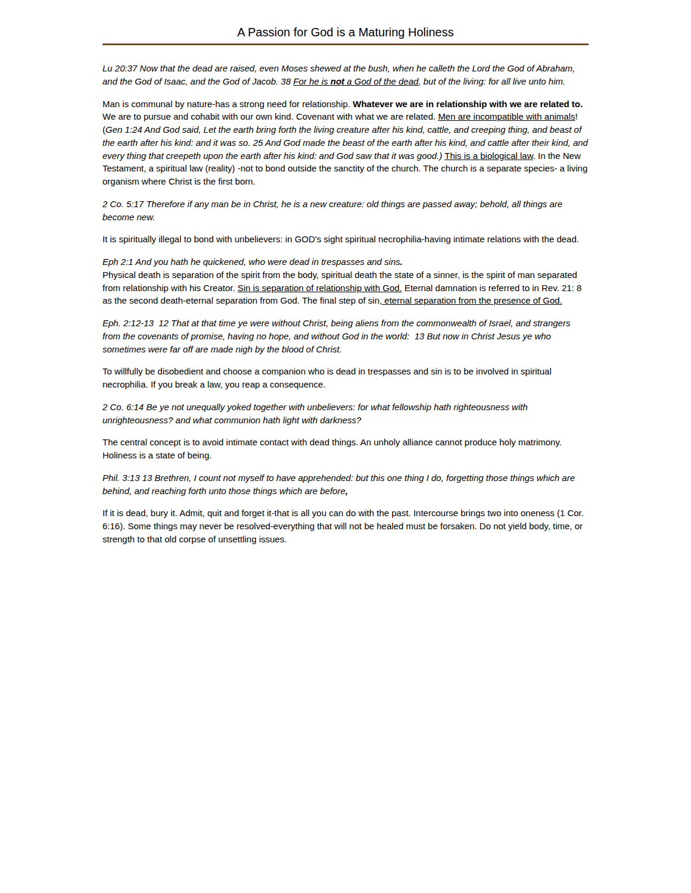A Passion for God is a Maturing Holiness
Lu 20:37 Now that the dead are raised, even Moses shewed at the bush, when he calleth the Lord the God of Abraham, and the God of Isaac, and the God of Jacob. 38 For he is not a God of the dead, but of the living: for all live unto him.
Man is communal by nature-has a strong need for relationship. Whatever we are in relationship with we are related to. We are to pursue and cohabit with our own kind. Covenant with what we are related. Men are incompatible with animals! (Gen 1:24 And God said, Let the earth bring forth the living creature after his kind, cattle, and creeping thing, and beast of the earth after his kind: and it was so. 25 And God made the beast of the earth after his kind, and cattle after their kind, and every thing that creepeth upon the earth after his kind: and God saw that it was good.) This is a biological law. In the New Testament, a spiritual law (reality) -not to bond outside the sanctity of the church. The church is a separate species- a living organism where Christ is the first born.
2 Co. 5:17 Therefore if any man be in Christ, he is a new creature: old things are passed away; behold, all things are become new.
It is spiritually illegal to bond with unbelievers: in GOD's sight spiritual necrophilia-having intimate relations with the dead.
Eph 2:1 And you hath he quickened, who were dead in trespasses and sins.
Physical death is separation of the spirit from the body, spiritual death the state of a sinner, is the spirit of man separated from relationship with his Creator. Sin is separation of relationship with God. Eternal damnation is referred to in Rev. 21: 8 as the second death-eternal separation from God. The final step of sin, eternal separation from the presence of God.
Eph. 2:12-13 12 That at that time ye were without Christ, being aliens from the commonwealth of Israel, and strangers from the covenants of promise, having no hope, and without God in the world: 13 But now in Christ Jesus ye who sometimes were far off are made nigh by the blood of Christ.
To willfully be disobedient and choose a companion who is dead in trespasses and sin is to be involved in spiritual necrophilia. If you break a law, you reap a consequence.
2 Co. 6:14 Be ye not unequally yoked together with unbelievers: for what fellowship hath righteousness with unrighteousness? and what communion hath light with darkness?
The central concept is to avoid intimate contact with dead things. An unholy alliance cannot produce holy matrimony. Holiness is a state of being.
Phil. 3:13 13 Brethren, I count not myself to have apprehended: but this one thing I do, forgetting those things which are behind, and reaching forth unto those things which are before,
If it is dead, bury it. Admit, quit and forget it-that is all you can do with the past. Intercourse brings two into oneness (1 Cor. 6:16). Some things may never be resolved-everything that will not be healed must be forsaken. Do not yield body, time, or strength to that old corpse of unsettling issues.